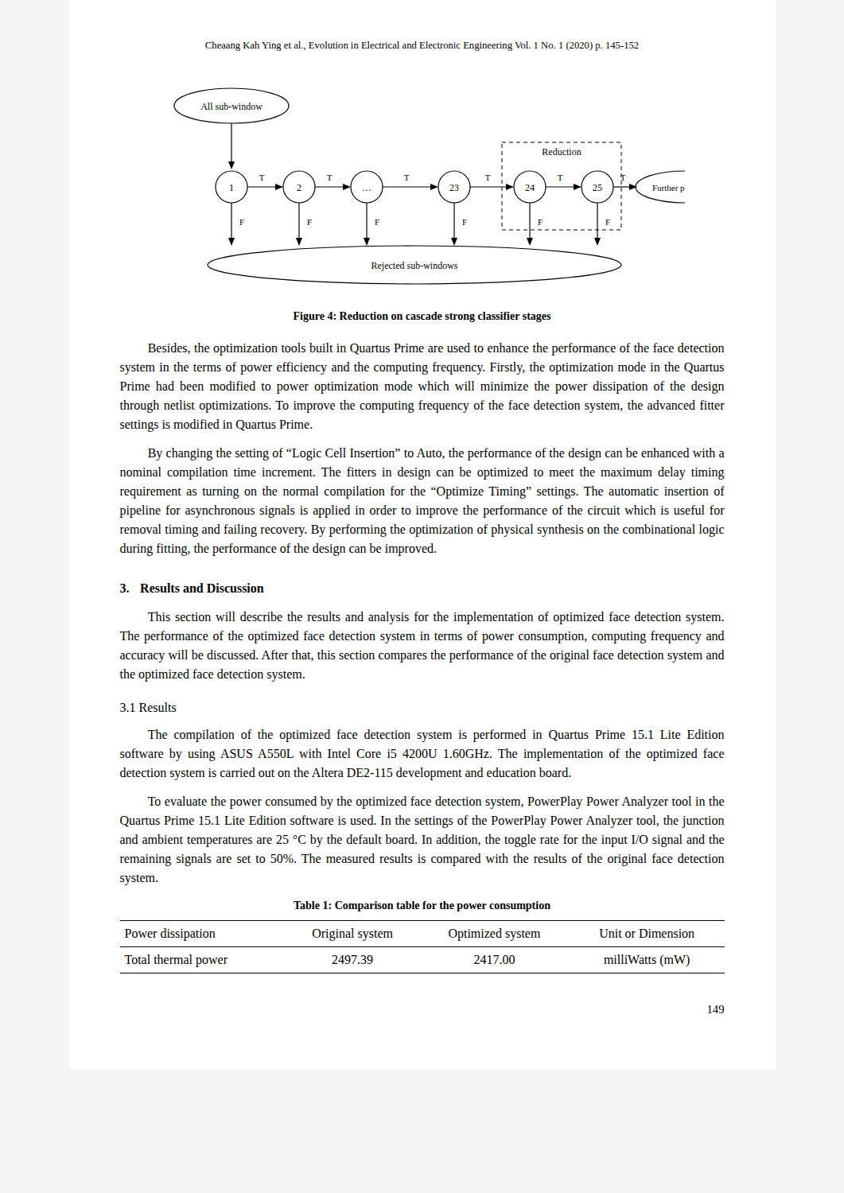Cheaang Kah Ying et al., Evolution in Electrical and Electronic Engineering Vol. 1 No. 1 (2020) p. 145-152
All sub-window Reduction 1 2 … 23 24 25 T T T T T T Further processing F F F F F F Rejected sub-windows
Figure 4: Reduction on cascade strong classifier stages
Besides, the optimization tools built in Quartus Prime are used to enhance the performance of the face detection system in the terms of power efficiency and the computing frequency. Firstly, the optimization mode in the Quartus Prime had been modified to power optimization mode which will minimize the power dissipation of the design through netlist optimizations. To improve the computing frequency of the face detection system, the advanced fitter settings is modified in Quartus Prime.
By changing the setting of “Logic Cell Insertion” to Auto, the performance of the design can be enhanced with a nominal compilation time increment. The fitters in design can be optimized to meet the maximum delay timing requirement as turning on the normal compilation for the “Optimize Timing” settings. The automatic insertion of pipeline for asynchronous signals is applied in order to improve the performance of the circuit which is useful for removal timing and failing recovery. By performing the optimization of physical synthesis on the combinational logic during fitting, the performance of the design can be improved.
3. Results and Discussion
This section will describe the results and analysis for the implementation of optimized face detection system. The performance of the optimized face detection system in terms of power consumption, computing frequency and accuracy will be discussed. After that, this section compares the performance of the original face detection system and the optimized face detection system.
3.1 Results
The compilation of the optimized face detection system is performed in Quartus Prime 15.1 Lite Edition software by using ASUS A550L with Intel Core i5 4200U 1.60GHz. The implementation of the optimized face detection system is carried out on the Altera DE2-115 development and education board.
To evaluate the power consumed by the optimized face detection system, PowerPlay Power Analyzer tool in the Quartus Prime 15.1 Lite Edition software is used. In the settings of the PowerPlay Power Analyzer tool, the junction and ambient temperatures are 25 °C by the default board. In addition, the toggle rate for the input I/O signal and the remaining signals are set to 50%. The measured results is compared with the results of the original face detection system.
Table 1: Comparison table for the power consumption
| Power dissipation | Original system | Optimized system | Unit or Dimension |
| --- | --- | --- | --- |
| Total thermal power | 2497.39 | 2417.00 | milliWatts (mW) |
149